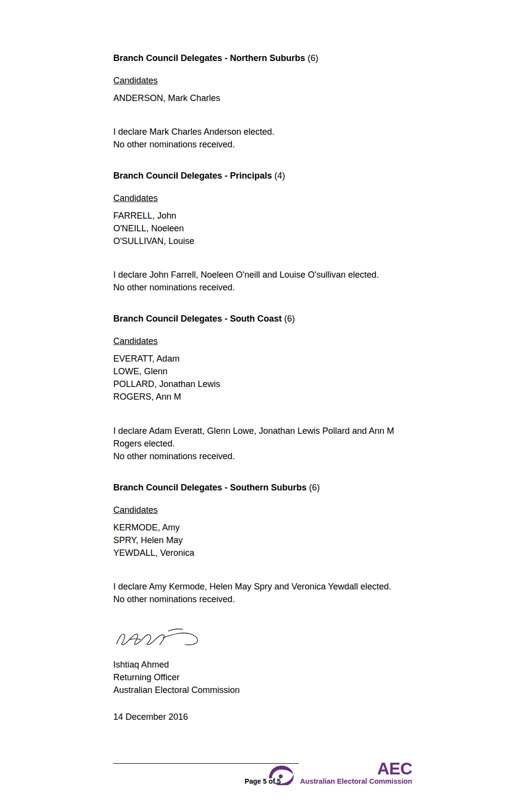Branch Council Delegates - Northern Suburbs (6)
Candidates
ANDERSON, Mark Charles
I declare Mark Charles Anderson elected.
No other nominations received.
Branch Council Delegates - Principals (4)
Candidates
FARRELL, John
O'NEILL, Noeleen
O'SULLIVAN, Louise
I declare John Farrell, Noeleen O'neill and Louise O'sullivan elected.
No other nominations received.
Branch Council Delegates - South Coast (6)
Candidates
EVERATT, Adam
LOWE, Glenn
POLLARD, Jonathan Lewis
ROGERS, Ann M
I declare Adam Everatt, Glenn Lowe, Jonathan Lewis Pollard and Ann M Rogers elected.
No other nominations received.
Branch Council Delegates - Southern Suburbs (6)
Candidates
KERMODE, Amy
SPRY, Helen May
YEWDALL, Veronica
I declare Amy Kermode, Helen May Spry and Veronica Yewdall elected.
No other nominations received.
Ishtiaq Ahmed
Returning Officer
Australian Electoral Commission
14 December 2016
Page 5 of 5
AEC Australian Electoral Commission